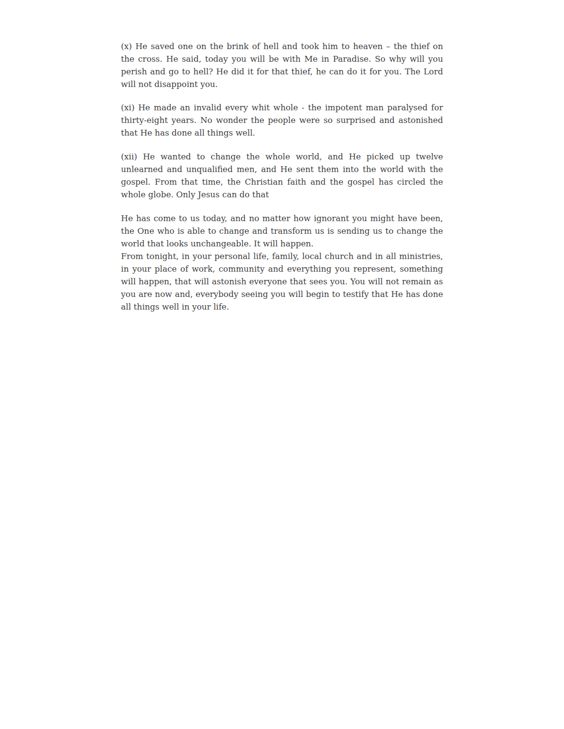(x) He saved one on the brink of hell and took him to heaven – the thief on the cross. He said, today you will be with Me in Paradise. So why will you perish and go to hell? He did it for that thief, he can do it for you. The Lord will not disappoint you.
(xi) He made an invalid every whit whole - the impotent man paralysed for thirty-eight years. No wonder the people were so surprised and astonished that He has done all things well.
(xii) He wanted to change the whole world, and He picked up twelve unlearned and unqualified men, and He sent them into the world with the gospel. From that time, the Christian faith and the gospel has circled the whole globe. Only Jesus can do that
He has come to us today, and no matter how ignorant you might have been, the One who is able to change and transform us is sending us to change the world that looks unchangeable. It will happen.
From tonight, in your personal life, family, local church and in all ministries, in your place of work, community and everything you represent, something will happen, that will astonish everyone that sees you. You will not remain as you are now and, everybody seeing you will begin to testify that He has done all things well in your life.